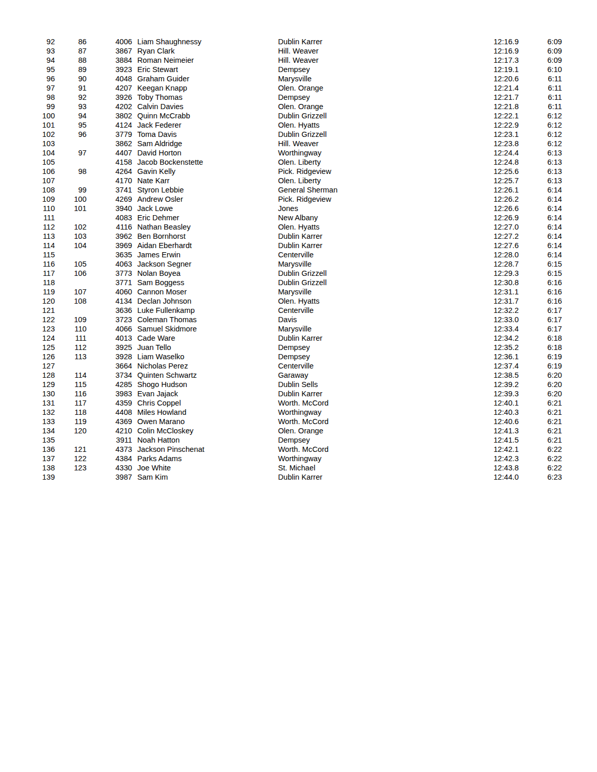| 92 | 86 | 4006 | Liam Shaughnessy | Dublin Karrer | 12:16.9 | 6:09 |
| 93 | 87 | 3867 | Ryan Clark | Hill. Weaver | 12:16.9 | 6:09 |
| 94 | 88 | 3884 | Roman Neimeier | Hill. Weaver | 12:17.3 | 6:09 |
| 95 | 89 | 3923 | Eric Stewart | Dempsey | 12:19.1 | 6:10 |
| 96 | 90 | 4048 | Graham Guider | Marysville | 12:20.6 | 6:11 |
| 97 | 91 | 4207 | Keegan Knapp | Olen. Orange | 12:21.4 | 6:11 |
| 98 | 92 | 3926 | Toby Thomas | Dempsey | 12:21.7 | 6:11 |
| 99 | 93 | 4202 | Calvin Davies | Olen. Orange | 12:21.8 | 6:11 |
| 100 | 94 | 3802 | Quinn McCrabb | Dublin Grizzell | 12:22.1 | 6:12 |
| 101 | 95 | 4124 | Jack Federer | Olen. Hyatts | 12:22.9 | 6:12 |
| 102 | 96 | 3779 | Toma Davis | Dublin Grizzell | 12:23.1 | 6:12 |
| 103 | | 3862 | Sam Aldridge | Hill. Weaver | 12:23.8 | 6:12 |
| 104 | 97 | 4407 | David Horton | Worthingway | 12:24.4 | 6:13 |
| 105 | | 4158 | Jacob Bockenstette | Olen. Liberty | 12:24.8 | 6:13 |
| 106 | 98 | 4264 | Gavin Kelly | Pick. Ridgeview | 12:25.6 | 6:13 |
| 107 | | 4170 | Nate Karr | Olen. Liberty | 12:25.7 | 6:13 |
| 108 | 99 | 3741 | Styron Lebbie | General Sherman | 12:26.1 | 6:14 |
| 109 | 100 | 4269 | Andrew Osler | Pick. Ridgeview | 12:26.2 | 6:14 |
| 110 | 101 | 3940 | Jack Lowe | Jones | 12:26.6 | 6:14 |
| 111 | | 4083 | Eric Dehmer | New Albany | 12:26.9 | 6:14 |
| 112 | 102 | 4116 | Nathan Beasley | Olen. Hyatts | 12:27.0 | 6:14 |
| 113 | 103 | 3962 | Ben Bornhorst | Dublin Karrer | 12:27.2 | 6:14 |
| 114 | 104 | 3969 | Aidan Eberhardt | Dublin Karrer | 12:27.6 | 6:14 |
| 115 | | 3635 | James Erwin | Centerville | 12:28.0 | 6:14 |
| 116 | 105 | 4063 | Jackson Segner | Marysville | 12:28.7 | 6:15 |
| 117 | 106 | 3773 | Nolan Boyea | Dublin Grizzell | 12:29.3 | 6:15 |
| 118 | | 3771 | Sam Boggess | Dublin Grizzell | 12:30.8 | 6:16 |
| 119 | 107 | 4060 | Cannon Moser | Marysville | 12:31.1 | 6:16 |
| 120 | 108 | 4134 | Declan Johnson | Olen. Hyatts | 12:31.7 | 6:16 |
| 121 | | 3636 | Luke Fullenkamp | Centerville | 12:32.2 | 6:17 |
| 122 | 109 | 3723 | Coleman Thomas | Davis | 12:33.0 | 6:17 |
| 123 | 110 | 4066 | Samuel Skidmore | Marysville | 12:33.4 | 6:17 |
| 124 | 111 | 4013 | Cade Ware | Dublin Karrer | 12:34.2 | 6:18 |
| 125 | 112 | 3925 | Juan Tello | Dempsey | 12:35.2 | 6:18 |
| 126 | 113 | 3928 | Liam Waselko | Dempsey | 12:36.1 | 6:19 |
| 127 | | 3664 | Nicholas Perez | Centerville | 12:37.4 | 6:19 |
| 128 | 114 | 3734 | Quinten Schwartz | Garaway | 12:38.5 | 6:20 |
| 129 | 115 | 4285 | Shogo Hudson | Dublin Sells | 12:39.2 | 6:20 |
| 130 | 116 | 3983 | Evan Jajack | Dublin Karrer | 12:39.3 | 6:20 |
| 131 | 117 | 4359 | Chris Coppel | Worth. McCord | 12:40.1 | 6:21 |
| 132 | 118 | 4408 | Miles Howland | Worthingway | 12:40.3 | 6:21 |
| 133 | 119 | 4369 | Owen Marano | Worth. McCord | 12:40.6 | 6:21 |
| 134 | 120 | 4210 | Colin McCloskey | Olen. Orange | 12:41.3 | 6:21 |
| 135 | | 3911 | Noah Hatton | Dempsey | 12:41.5 | 6:21 |
| 136 | 121 | 4373 | Jackson Pinschenat | Worth. McCord | 12:42.1 | 6:22 |
| 137 | 122 | 4384 | Parks Adams | Worthingway | 12:42.3 | 6:22 |
| 138 | 123 | 4330 | Joe White | St. Michael | 12:43.8 | 6:22 |
| 139 | | 3987 | Sam Kim | Dublin Karrer | 12:44.0 | 6:23 |